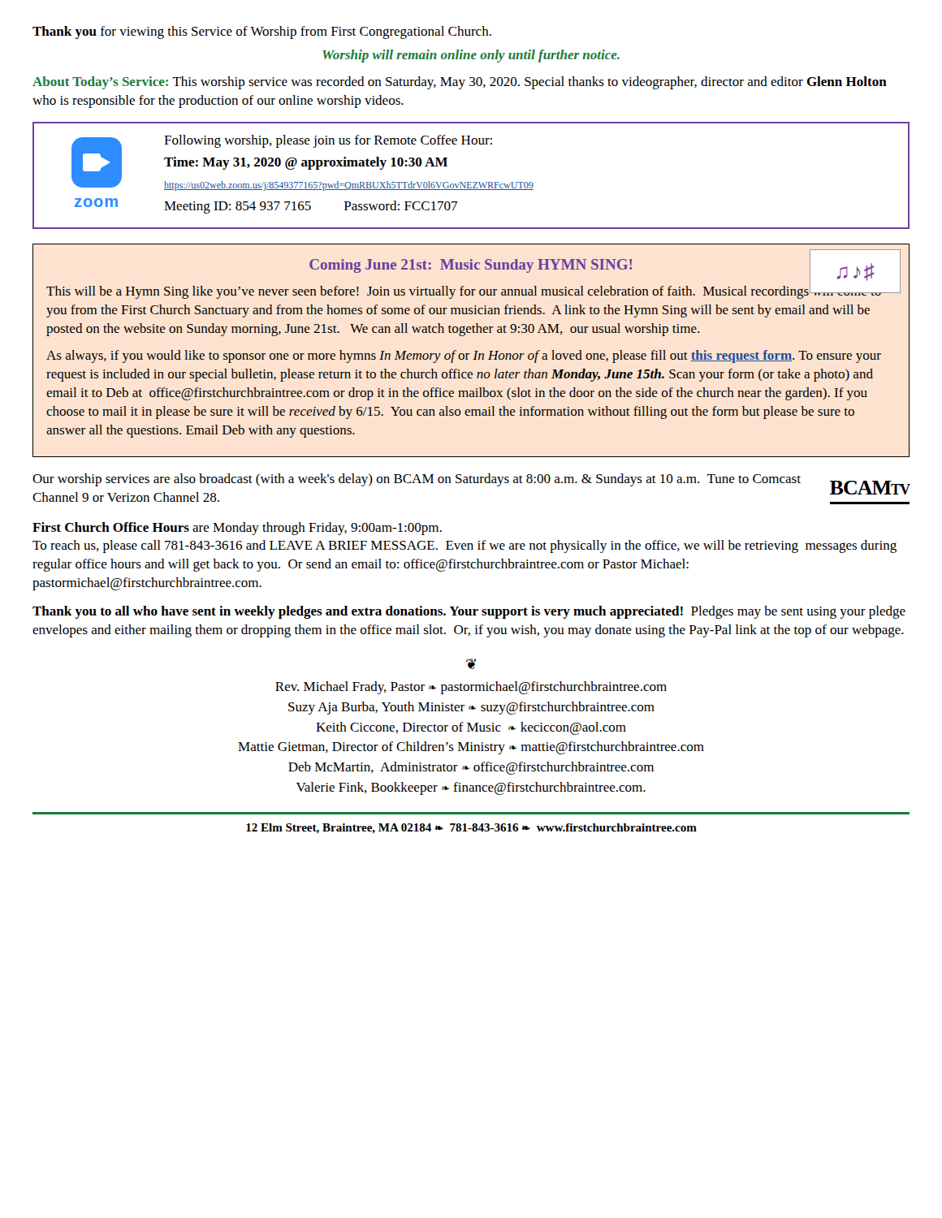Thank you for viewing this Service of Worship from First Congregational Church.
Worship will remain online only until further notice.
About Today’s Service: This worship service was recorded on Saturday, May 30, 2020. Special thanks to videographer, director and editor Glenn Holton who is responsible for the production of our online worship videos.
zoom
Following worship, please join us for Remote Coffee Hour:
Time: May 31, 2020 @ approximately 10:30 AM
https://us02web.zoom.us/j/8549377165?pwd=QmRBUXh5TTdrV0l6VGovNEZWRFcwUT09
Meeting ID: 854 937 7165 Password: FCC1707
♫♪♯
Coming June 21st: Music Sunday HYMN SING!
This will be a Hymn Sing like you’ve never seen before! Join us virtually for our annual musical celebration of faith. Musical recordings will come to you from the First Church Sanctuary and from the homes of some of our musician friends. A link to the Hymn Sing will be sent by email and will be posted on the website on Sunday morning, June 21st. We can all watch together at 9:30 AM, our usual worship time.
As always, if you would like to sponsor one or more hymns In Memory of or In Honor of a loved one, please fill out this request form. To ensure your request is included in our special bulletin, please return it to the church office no later than Monday, June 15th. Scan your form (or take a photo) and email it to Deb at office@firstchurchbraintree.com or drop it in the office mailbox (slot in the door on the side of the church near the garden). If you choose to mail it in please be sure it will be received by 6/15. You can also email the information without filling out the form but please be sure to answer all the questions. Email Deb with any questions.
Our worship services are also broadcast (with a week's delay) on BCAM on Saturdays at 8:00 a.m. & Sundays at 10 a.m. Tune to Comcast Channel 9 or Verizon Channel 28.
BCAMTV
First Church Office Hours are Monday through Friday, 9:00am-1:00pm.
To reach us, please call 781-843-3616 and LEAVE A BRIEF MESSAGE. Even if we are not physically in the office, we will be retrieving messages during regular office hours and will get back to you. Or send an email to: office@firstchurchbraintree.com or Pastor Michael: pastormichael@firstchurchbraintree.com.
Thank you to all who have sent in weekly pledges and extra donations. Your support is very much appreciated! Pledges may be sent using your pledge envelopes and either mailing them or dropping them in the office mail slot. Or, if you wish, you may donate using the Pay-Pal link at the top of our webpage.
❦
Rev. Michael Frady, Pastor ❧ pastormichael@firstchurchbraintree.com
Suzy Aja Burba, Youth Minister ❧ suzy@firstchurchbraintree.com
Keith Ciccone, Director of Music ❧ keciccon@aol.com
Mattie Gietman, Director of Children’s Ministry ❧ mattie@firstchurchbraintree.com
Deb McMartin, Administrator ❧ office@firstchurchbraintree.com
Valerie Fink, Bookkeeper ❧ finance@firstchurchbraintree.com.
12 Elm Street, Braintree, MA 02184 ❧ 781-843-3616 ❧ www.firstchurchbraintree.com